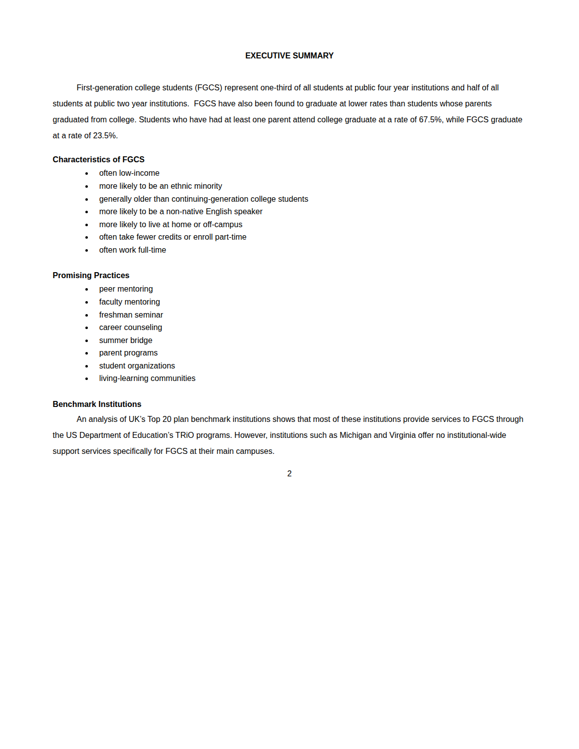EXECUTIVE SUMMARY
First-generation college students (FGCS) represent one-third of all students at public four year institutions and half of all students at public two year institutions. FGCS have also been found to graduate at lower rates than students whose parents graduated from college. Students who have had at least one parent attend college graduate at a rate of 67.5%, while FGCS graduate at a rate of 23.5%.
Characteristics of FGCS
often low-income
more likely to be an ethnic minority
generally older than continuing-generation college students
more likely to be a non-native English speaker
more likely to live at home or off-campus
often take fewer credits or enroll part-time
often work full-time
Promising Practices
peer mentoring
faculty mentoring
freshman seminar
career counseling
summer bridge
parent programs
student organizations
living-learning communities
Benchmark Institutions
An analysis of UK’s Top 20 plan benchmark institutions shows that most of these institutions provide services to FGCS through the US Department of Education’s TRiO programs. However, institutions such as Michigan and Virginia offer no institutional-wide support services specifically for FGCS at their main campuses.
2